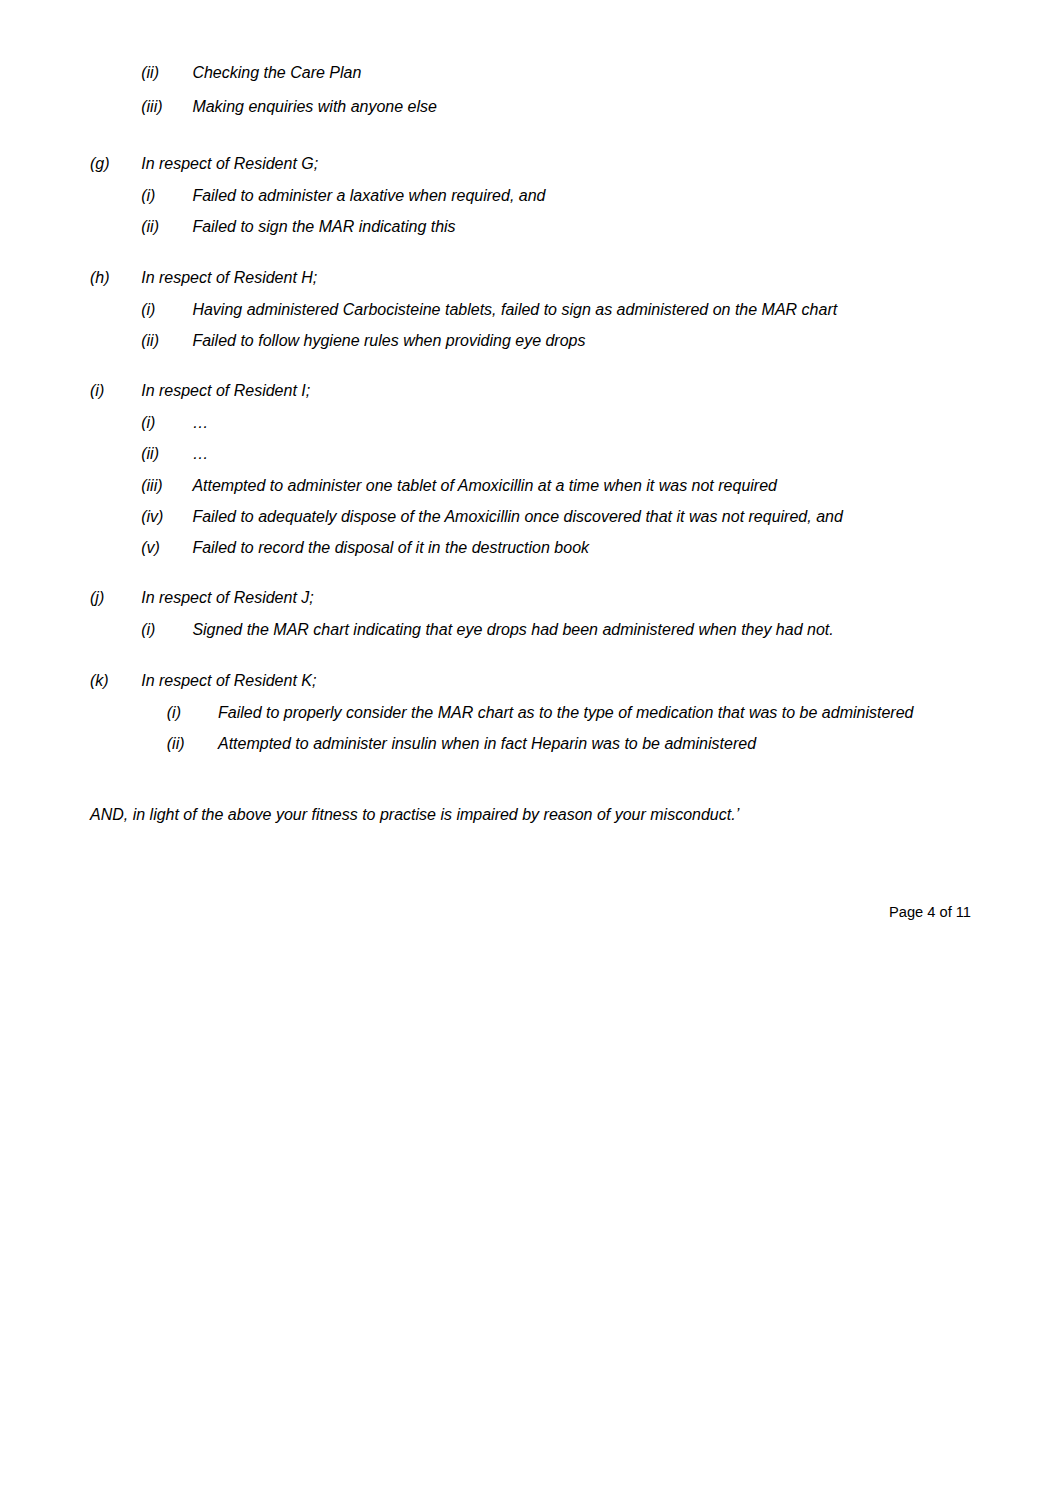(ii) Checking the Care Plan
(iii) Making enquiries with anyone else
(g) In respect of Resident G;
(i) Failed to administer a laxative when required, and
(ii) Failed to sign the MAR indicating this
(h) In respect of Resident H;
(i) Having administered Carbocisteine tablets, failed to sign as administered on the MAR chart
(ii) Failed to follow hygiene rules when providing eye drops
(i) In respect of Resident I;
(i)…
(ii)…
(iii) Attempted to administer one tablet of Amoxicillin at a time when it was not required
(iv) Failed to adequately dispose of the Amoxicillin once discovered that it was not required, and
(v) Failed to record the disposal of it in the destruction book
(j) In respect of Resident J;
(i) Signed the MAR chart indicating that eye drops had been administered when they had not.
(k) In respect of Resident K;
(i) Failed to properly consider the MAR chart as to the type of medication that was to be administered
(ii) Attempted to administer insulin when in fact Heparin was to be administered
AND, in light of the above your fitness to practise is impaired by reason of your misconduct.’
Page 4 of 11